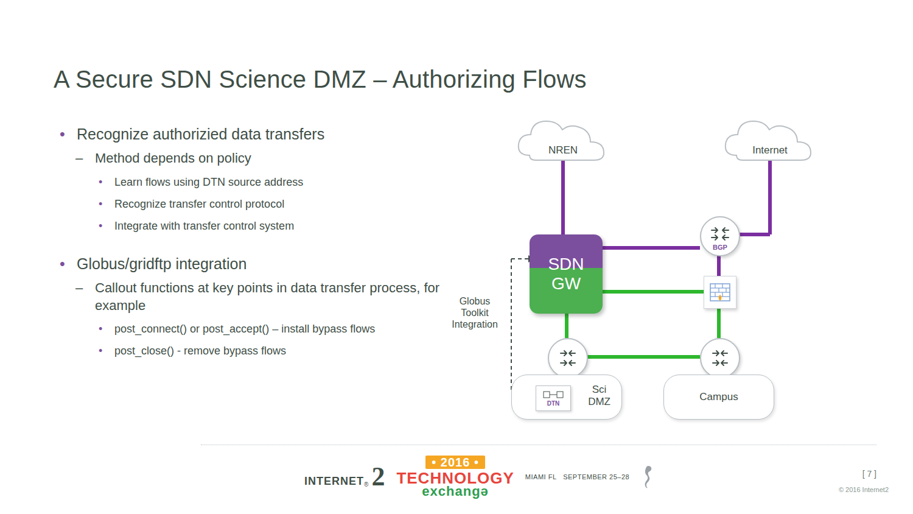A Secure SDN Science DMZ – Authorizing Flows
Recognize authorizied data transfers
Method depends on policy
Learn flows using DTN source address
Recognize transfer control protocol
Integrate with transfer control system
Globus/gridftp integration
Callout functions at key points in data transfer process, for example
post_connect() or post_accept() – install bypass flows
post_close() - remove bypass flows
NREN
Internet
SDN
GW
BGP
Sci
DMZ
DTN
Campus
Globus
Toolkit
Integration
INTERNET®2
• 2016 • TECHNOLOGY exchangə
MIAMI FL SEPTEMBER 25–28
[ 7 ]
© 2016 Internet2